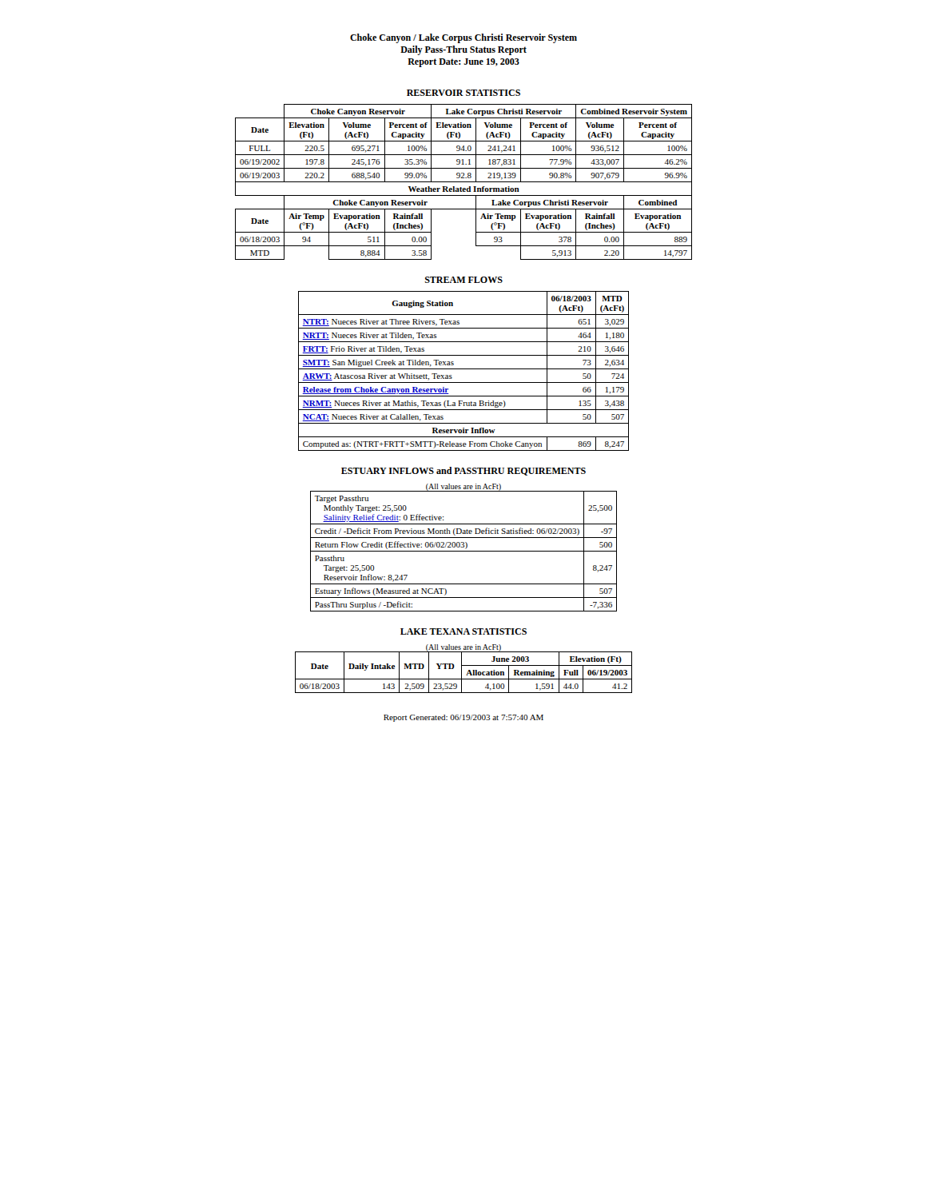Choke Canyon / Lake Corpus Christi Reservoir System
Daily Pass-Thru Status Report
Report Date: June 19, 2003
RESERVOIR STATISTICS
| | Choke Canyon Reservoir | Lake Corpus Christi Reservoir | Combined Reservoir System |
| --- | --- | --- | --- |
| Date | Elevation (Ft) | Volume (AcFt) | Percent of Capacity | Elevation (Ft) | Volume (AcFt) | Percent of Capacity | Volume (AcFt) | Percent of Capacity |
| FULL | 220.5 | 695,271 | 100% | 94.0 | 241,241 | 100% | 936,512 | 100% |
| 06/19/2002 | 197.8 | 245,176 | 35.3% | 91.1 | 187,831 | 77.9% | 433,007 | 46.2% |
| 06/19/2003 | 220.2 | 688,540 | 99.0% | 92.8 | 219,139 | 90.8% | 907,679 | 96.9% |
| Weather Related Information |
| | Choke Canyon Reservoir | Lake Corpus Christi Reservoir | Combined |
| Date | Air Temp (°F) | Evaporation (AcFt) | Rainfall (Inches) | | Air Temp (°F) | Evaporation (AcFt) | Rainfall (Inches) | Evaporation (AcFt) |
| 06/18/2003 | 94 | 511 | 0.00 | | 93 | 378 | 0.00 | 889 |
| MTD | | 8,884 | 3.58 | | | 5,913 | 2.20 | 14,797 |
STREAM FLOWS
| Gauging Station | 06/18/2003 (AcFt) | MTD (AcFt) |
| --- | --- | --- |
| NTRT: Nueces River at Three Rivers, Texas | 651 | 3,029 |
| NRTT: Nueces River at Tilden, Texas | 464 | 1,180 |
| FRTT: Frio River at Tilden, Texas | 210 | 3,646 |
| SMTT: San Miguel Creek at Tilden, Texas | 73 | 2,634 |
| ARWT: Atascosa River at Whitsett, Texas | 50 | 724 |
| Release from Choke Canyon Reservoir | 66 | 1,179 |
| NRMT: Nueces River at Mathis, Texas (La Fruta Bridge) | 135 | 3,438 |
| NCAT: Nueces River at Calallen, Texas | 50 | 507 |
| Reservoir Inflow |
| Computed as: (NTRT+FRTT+SMTT)-Release From Choke Canyon | 869 | 8,247 |
ESTUARY INFLOWS and PASSTHRU REQUIREMENTS
(All values are in AcFt)
| Target Passthru Monthly Target: 25,500 Salinity Relief Credit : 0 Effective: | 25,500 |
| Credit / -Deficit From Previous Month (Date Deficit Satisfied: 06/02/2003) | -97 |
| Return Flow Credit (Effective: 06/02/2003) | 500 |
| Passthru Target: 25,500 Reservoir Inflow: 8,247 | 8,247 |
| Estuary Inflows (Measured at NCAT) | 507 |
| PassThru Surplus / -Deficit: | -7,336 |
LAKE TEXANA STATISTICS
(All values are in AcFt)
| Date | Daily Intake | MTD | YTD | June 2003 | Elevation (Ft) |
| --- | --- | --- | --- | --- | --- |
| Allocation | Remaining | Full | 06/19/2003 |
| 06/18/2003 | 143 | 2,509 | 23,529 | 4,100 | 1,591 | 44.0 | 41.2 |
Report Generated: 06/19/2003 at 7:57:40 AM